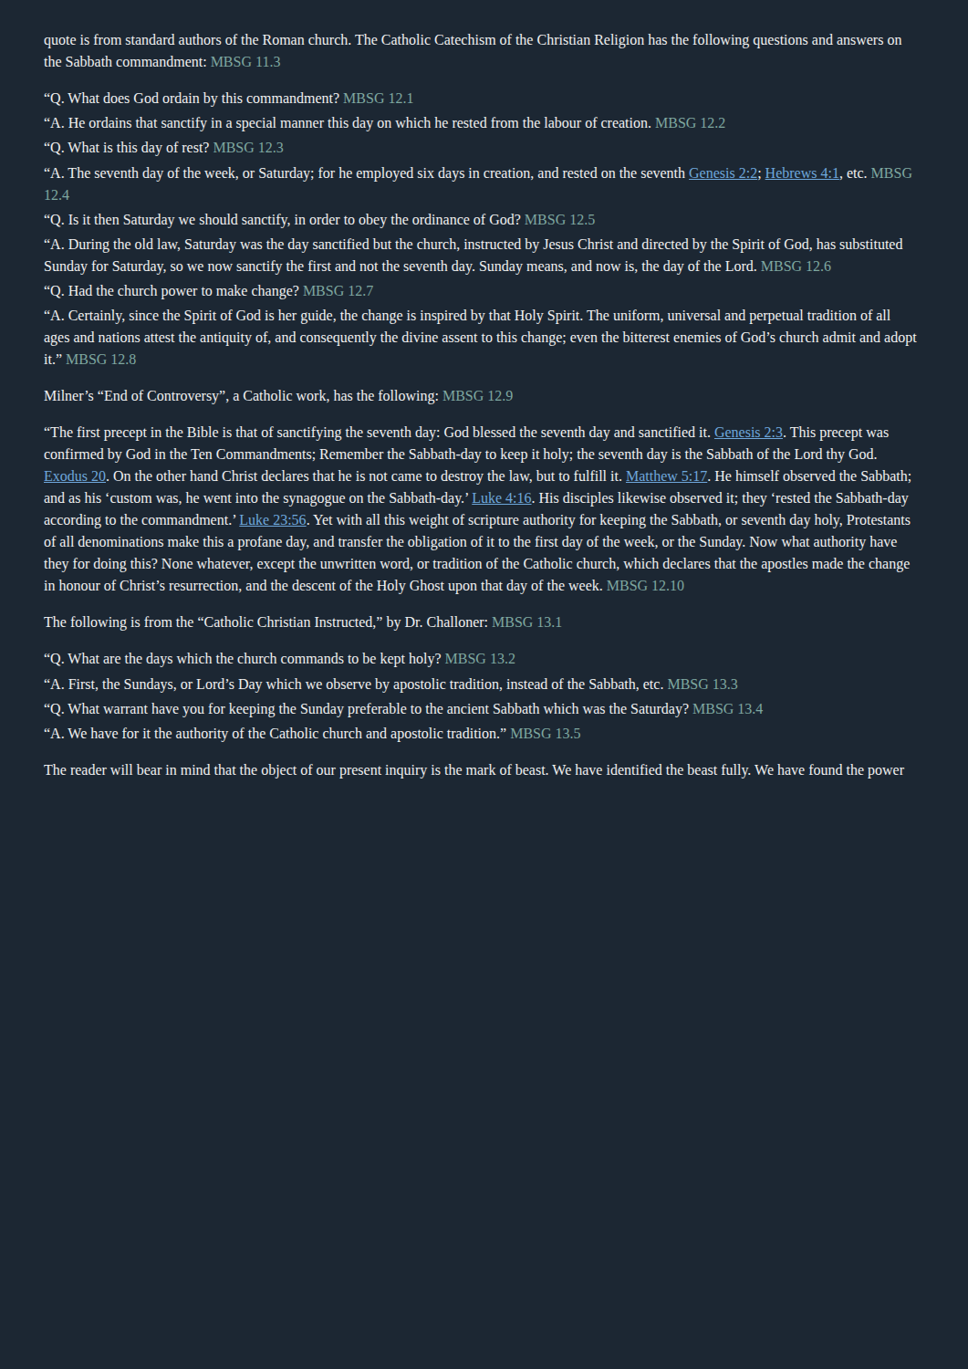quote is from standard authors of the Roman church. The Catholic Catechism of the Christian Religion has the following questions and answers on the Sabbath commandment: MBSG 11.3
“Q. What does God ordain by this commandment? MBSG 12.1
“A. He ordains that sanctify in a special manner this day on which he rested from the labour of creation. MBSG 12.2
“Q. What is this day of rest? MBSG 12.3
“A. The seventh day of the week, or Saturday; for he employed six days in creation, and rested on the seventh Genesis 2:2; Hebrews 4:1, etc. MBSG 12.4
“Q. Is it then Saturday we should sanctify, in order to obey the ordinance of God? MBSG 12.5
“A. During the old law, Saturday was the day sanctified but the church, instructed by Jesus Christ and directed by the Spirit of God, has substituted Sunday for Saturday, so we now sanctify the first and not the seventh day. Sunday means, and now is, the day of the Lord. MBSG 12.6
“Q. Had the church power to make change? MBSG 12.7
“A. Certainly, since the Spirit of God is her guide, the change is inspired by that Holy Spirit. The uniform, universal and perpetual tradition of all ages and nations attest the antiquity of, and consequently the divine assent to this change; even the bitterest enemies of God’s church admit and adopt it.” MBSG 12.8
Milner’s “End of Controversy”, a Catholic work, has the following: MBSG 12.9
“The first precept in the Bible is that of sanctifying the seventh day: God blessed the seventh day and sanctified it. Genesis 2:3. This precept was confirmed by God in the Ten Commandments; Remember the Sabbath-day to keep it holy; the seventh day is the Sabbath of the Lord thy God. Exodus 20. On the other hand Christ declares that he is not came to destroy the law, but to fulfill it. Matthew 5:17. He himself observed the Sabbath; and as his ‘custom was, he went into the synagogue on the Sabbath-day.’ Luke 4:16. His disciples likewise observed it; they ‘rested the Sabbath-day according to the commandment.’ Luke 23:56. Yet with all this weight of scripture authority for keeping the Sabbath, or seventh day holy, Protestants of all denominations make this a profane day, and transfer the obligation of it to the first day of the week, or the Sunday. Now what authority have they for doing this? None whatever, except the unwritten word, or tradition of the Catholic church, which declares that the apostles made the change in honour of Christ’s resurrection, and the descent of the Holy Ghost upon that day of the week. MBSG 12.10
The following is from the “Catholic Christian Instructed,” by Dr. Challoner: MBSG 13.1
“Q. What are the days which the church commands to be kept holy? MBSG 13.2
“A. First, the Sundays, or Lord’s Day which we observe by apostolic tradition, instead of the Sabbath, etc. MBSG 13.3
“Q. What warrant have you for keeping the Sunday preferable to the ancient Sabbath which was the Saturday? MBSG 13.4
“A. We have for it the authority of the Catholic church and apostolic tradition.” MBSG 13.5
The reader will bear in mind that the object of our present inquiry is the mark of beast. We have identified the beast fully. We have found the power